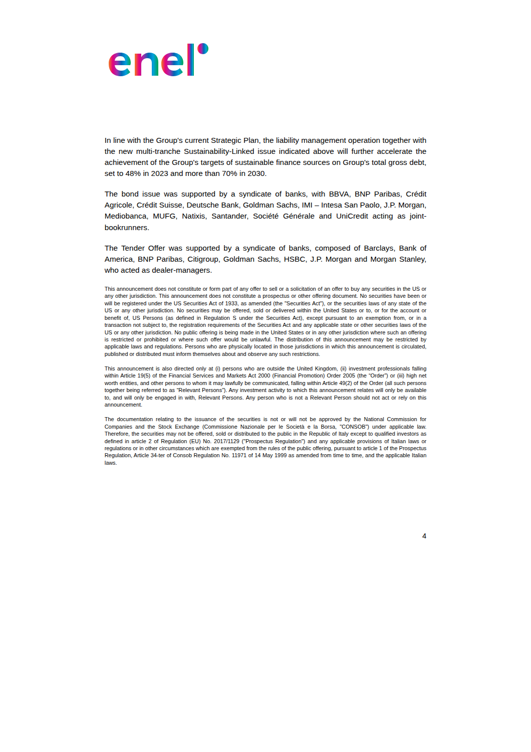In line with the Group's current Strategic Plan, the liability management operation together with the new multi-tranche Sustainability-Linked issue indicated above will further accelerate the achievement of the Group's targets of sustainable finance sources on Group's total gross debt, set to 48% in 2023 and more than 70% in 2030.
The bond issue was supported by a syndicate of banks, with BBVA, BNP Paribas, Crédit Agricole, Crédit Suisse, Deutsche Bank, Goldman Sachs, IMI – Intesa San Paolo, J.P. Morgan, Mediobanca, MUFG, Natixis, Santander, Société Générale and UniCredit acting as joint-bookrunners.
The Tender Offer was supported by a syndicate of banks, composed of Barclays, Bank of America, BNP Paribas, Citigroup, Goldman Sachs, HSBC, J.P. Morgan and Morgan Stanley, who acted as dealer-managers.
This announcement does not constitute or form part of any offer to sell or a solicitation of an offer to buy any securities in the US or any other jurisdiction. This announcement does not constitute a prospectus or other offering document. No securities have been or will be registered under the US Securities Act of 1933, as amended (the "Securities Act"), or the securities laws of any state of the US or any other jurisdiction. No securities may be offered, sold or delivered within the United States or to, or for the account or benefit of, US Persons (as defined in Regulation S under the Securities Act), except pursuant to an exemption from, or in a transaction not subject to, the registration requirements of the Securities Act and any applicable state or other securities laws of the US or any other jurisdiction. No public offering is being made in the United States or in any other jurisdiction where such an offering is restricted or prohibited or where such offer would be unlawful. The distribution of this announcement may be restricted by applicable laws and regulations. Persons who are physically located in those jurisdictions in which this announcement is circulated, published or distributed must inform themselves about and observe any such restrictions.
This announcement is also directed only at (i) persons who are outside the United Kingdom, (ii) investment professionals falling within Article 19(5) of the Financial Services and Markets Act 2000 (Financial Promotion) Order 2005 (the “Order”) or (iii) high net worth entities, and other persons to whom it may lawfully be communicated, falling within Article 49(2) of the Order (all such persons together being referred to as “Relevant Persons”). Any investment activity to which this announcement relates will only be available to, and will only be engaged in with, Relevant Persons. Any person who is not a Relevant Person should not act or rely on this announcement.
The documentation relating to the issuance of the securities is not or will not be approved by the National Commission for Companies and the Stock Exchange (Commissione Nazionale per le Società e la Borsa, "CONSOB") under applicable law. Therefore, the securities may not be offered, sold or distributed to the public in the Republic of Italy except to qualified investors as defined in article 2 of Regulation (EU) No. 2017/1129 ("Prospectus Regulation") and any applicable provisions of Italian laws or regulations or in other circumstances which are exempted from the rules of the public offering, pursuant to article 1 of the Prospectus Regulation, Article 34-ter of Consob Regulation No. 11971 of 14 May 1999 as amended from time to time, and the applicable Italian laws.
4